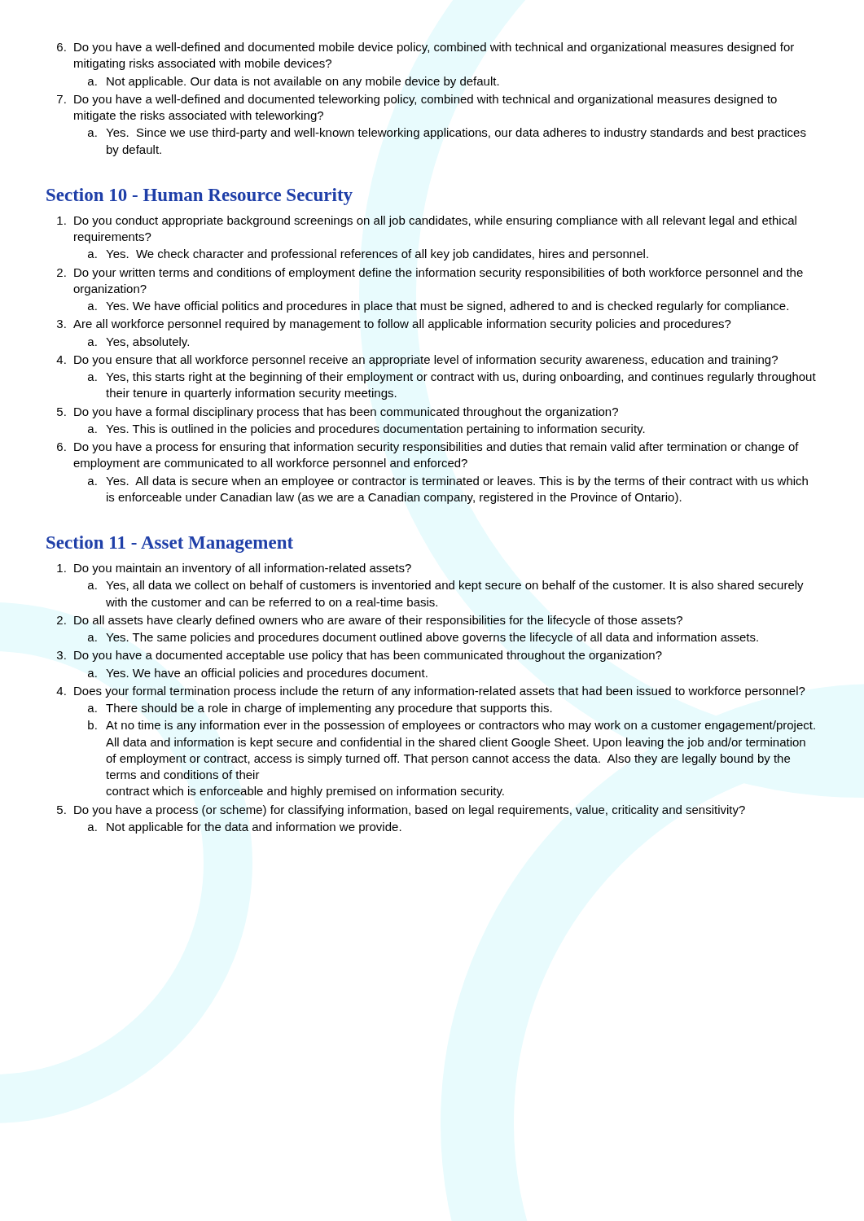Do you have a well-defined and documented mobile device policy, combined with technical and organizational measures designed for mitigating risks associated with mobile devices?
Not applicable. Our data is not available on any mobile device by default.
Do you have a well-defined and documented teleworking policy, combined with technical and organizational measures designed to mitigate the risks associated with teleworking?
Yes. Since we use third-party and well-known teleworking applications, our data adheres to industry standards and best practices by default.
Section 10 - Human Resource Security
Do you conduct appropriate background screenings on all job candidates, while ensuring compliance with all relevant legal and ethical requirements?
Yes. We check character and professional references of all key job candidates, hires and personnel.
Do your written terms and conditions of employment define the information security responsibilities of both workforce personnel and the organization?
Yes. We have official politics and procedures in place that must be signed, adhered to and is checked regularly for compliance.
Are all workforce personnel required by management to follow all applicable information security policies and procedures?
Yes, absolutely.
Do you ensure that all workforce personnel receive an appropriate level of information security awareness, education and training?
Yes, this starts right at the beginning of their employment or contract with us, during onboarding, and continues regularly throughout their tenure in quarterly information security meetings.
Do you have a formal disciplinary process that has been communicated throughout the organization?
Yes. This is outlined in the policies and procedures documentation pertaining to information security.
Do you have a process for ensuring that information security responsibilities and duties that remain valid after termination or change of employment are communicated to all workforce personnel and enforced?
Yes. All data is secure when an employee or contractor is terminated or leaves. This is by the terms of their contract with us which is enforceable under Canadian law (as we are a Canadian company, registered in the Province of Ontario).
Section 11 - Asset Management
Do you maintain an inventory of all information-related assets?
Yes, all data we collect on behalf of customers is inventoried and kept secure on behalf of the customer. It is also shared securely with the customer and can be referred to on a real-time basis.
Do all assets have clearly defined owners who are aware of their responsibilities for the lifecycle of those assets?
Yes. The same policies and procedures document outlined above governs the lifecycle of all data and information assets.
Do you have a documented acceptable use policy that has been communicated throughout the organization?
Yes. We have an official policies and procedures document.
Does your formal termination process include the return of any information-related assets that had been issued to workforce personnel?
There should be a role in charge of implementing any procedure that supports this.
At no time is any information ever in the possession of employees or contractors who may work on a customer engagement/project. All data and information is kept secure and confidential in the shared client Google Sheet. Upon leaving the job and/or termination of employment or contract, access is simply turned off. That person cannot access the data. Also they are legally bound by the terms and conditions of their contract which is enforceable and highly premised on information security.
Do you have a process (or scheme) for classifying information, based on legal requirements, value, criticality and sensitivity?
Not applicable for the data and information we provide.